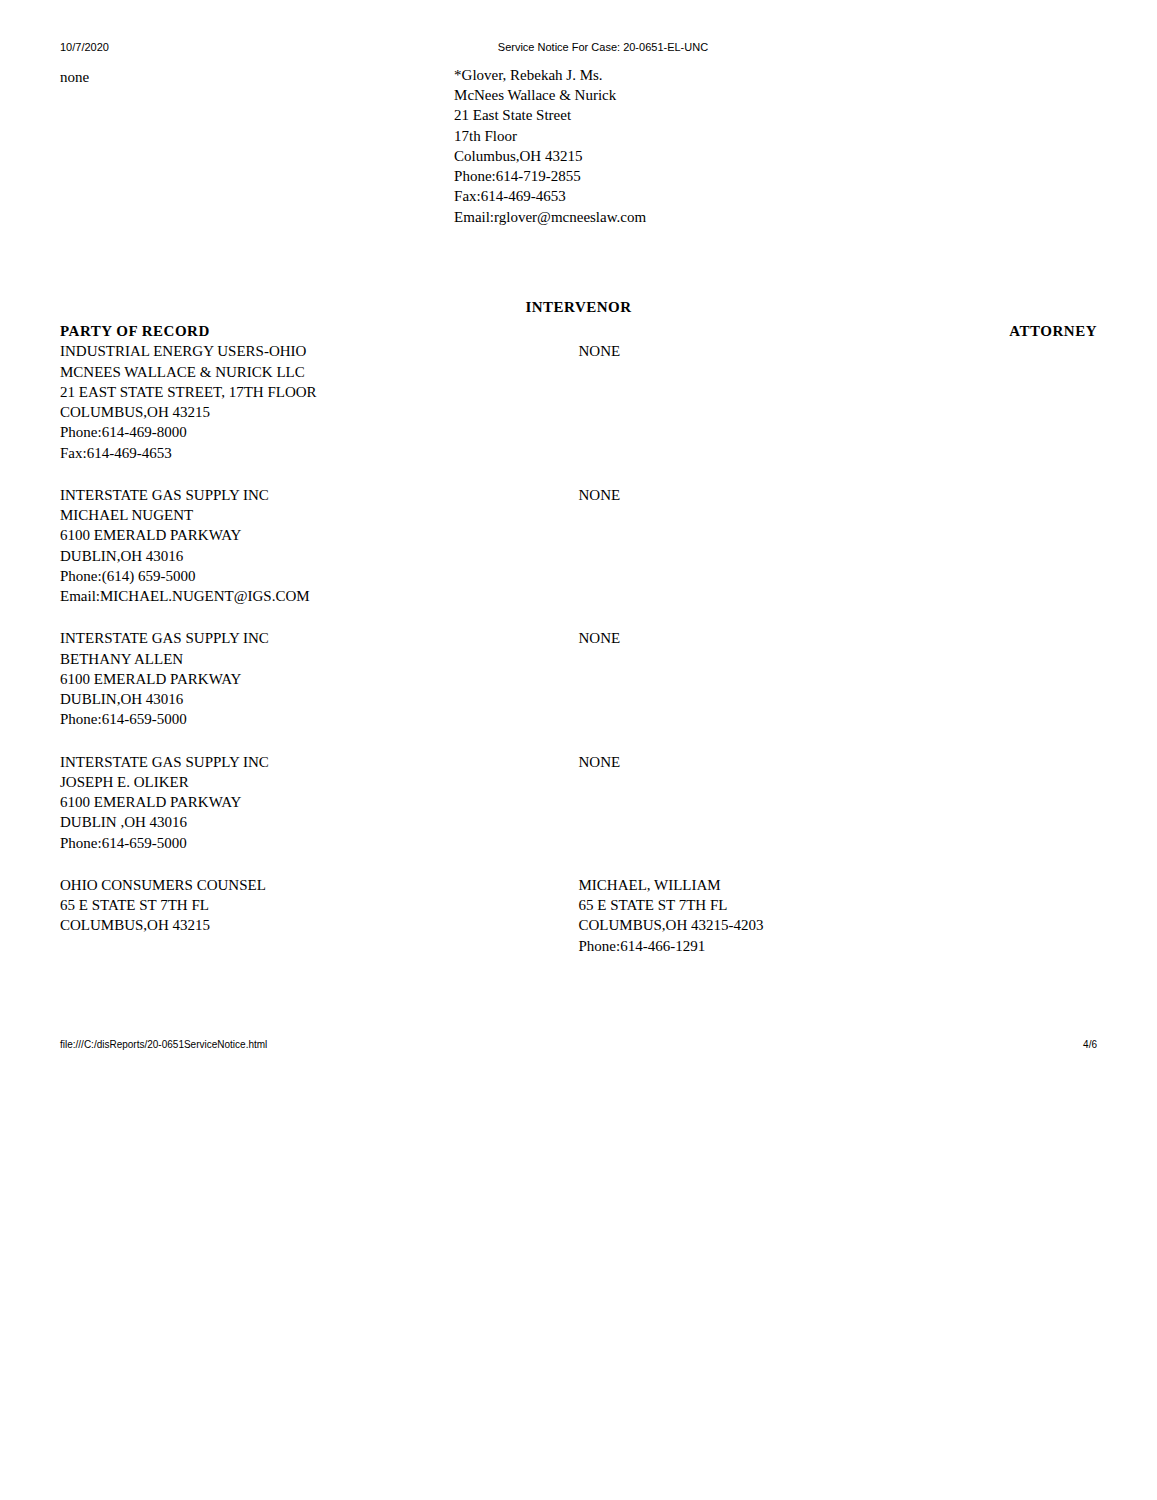10/7/2020
Service Notice For Case: 20-0651-EL-UNC
none
*Glover, Rebekah J. Ms.
McNees Wallace & Nurick
21 East State Street
17th Floor
Columbus,OH 43215
Phone:614-719-2855
Fax:614-469-4653
Email:rglover@mcneeslaw.com
INTERVENOR
| PARTY OF RECORD | ATTORNEY |
| INDUSTRIAL ENERGY USERS-OHIO MCNEES WALLACE & NURICK LLC 21 EAST STATE STREET, 17TH FLOOR COLUMBUS,OH 43215 Phone:614-469-8000 Fax:614-469-4653 | NONE |
| INTERSTATE GAS SUPPLY INC MICHAEL NUGENT 6100 EMERALD PARKWAY DUBLIN,OH 43016 Phone:(614) 659-5000 Email:MICHAEL.NUGENT@IGS.COM | NONE |
| INTERSTATE GAS SUPPLY INC BETHANY ALLEN 6100 EMERALD PARKWAY DUBLIN,OH 43016 Phone:614-659-5000 | NONE |
| INTERSTATE GAS SUPPLY INC JOSEPH E. OLIKER 6100 EMERALD PARKWAY DUBLIN ,OH 43016 Phone:614-659-5000 | NONE |
| OHIO CONSUMERS COUNSEL 65 E STATE ST 7TH FL COLUMBUS,OH 43215 | MICHAEL, WILLIAM 65 E STATE ST 7TH FL COLUMBUS,OH 43215-4203 Phone:614-466-1291 |
file:///C:/disReports/20-0651ServiceNotice.html
4/6